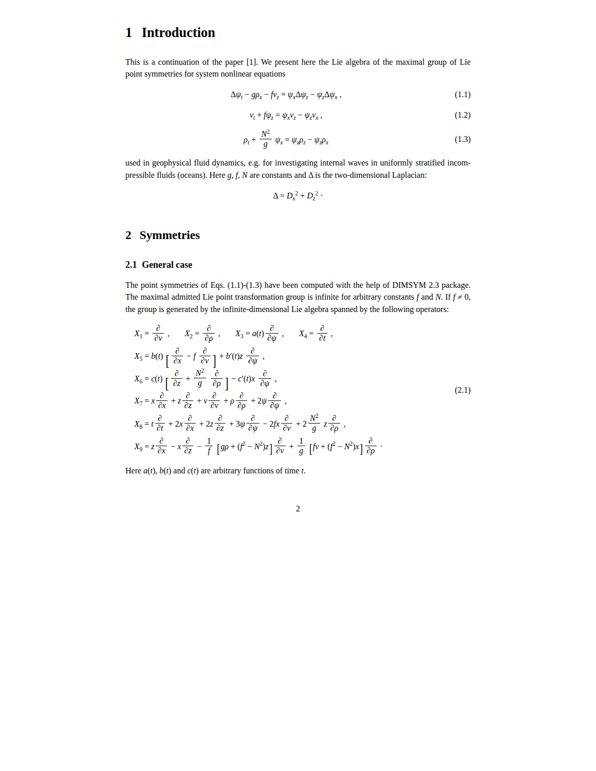1 Introduction
This is a continuation of the paper [1]. We present here the Lie algebra of the maximal group of Lie point symmetries for system nonlinear equations
Δψt − gρx − fvz = ψxΔψz − ψzΔψx ,
(1.1)
vt + fψz = ψxvz − ψzvx ,
(1.2)
ρt + N2 g ψx = ψxρz − ψzρx
(1.3)
used in geophysical fluid dynamics, e.g. for investigating internal waves in uniformly stratified incompressible fluids (oceans). Here g, f, N are constants and Δ is the two-dimensional Laplacian:
Δ = Dx2 + Dz2 ·
2 Symmetries
2.1 General case
The point symmetries of Eqs. (1.1)-(1.3) have been computed with the help of DIMSYM 2.3 package. The maximal admitted Lie point transformation group is infinite for arbitrary constants f and N. If f ≠ 0, the group is generated by the infinite-dimensional Lie algebra spanned by the following operators:
X1 = ∂∂v , X2 = ∂∂ρ , X3 = a(t)∂∂ψ , X4 = ∂∂t ,
X5 = b(t) [∂∂x − f ∂∂v] + b′(t)z ∂∂ψ ,
X6 = c(t) [∂∂z + N2 g ∂∂ρ] − c′(t)x ∂∂ψ ,
X7 = x∂∂x + z∂∂z + v∂∂v + ρ∂∂ρ + 2ψ∂∂ψ ,
X8 = t∂∂t + 2x∂∂x + 2z∂∂z + 3ψ∂∂ψ − 2fx∂∂v + 2N2 g z∂∂ρ ,
X9 = z∂∂x − x∂∂z − 1 f [gρ + (f2 − N2)z]∂∂v + 1 g [fv + (f2 − N2)x]∂∂ρ ·
(2.1)
Here a(t), b(t) and c(t) are arbitrary functions of time t.
2